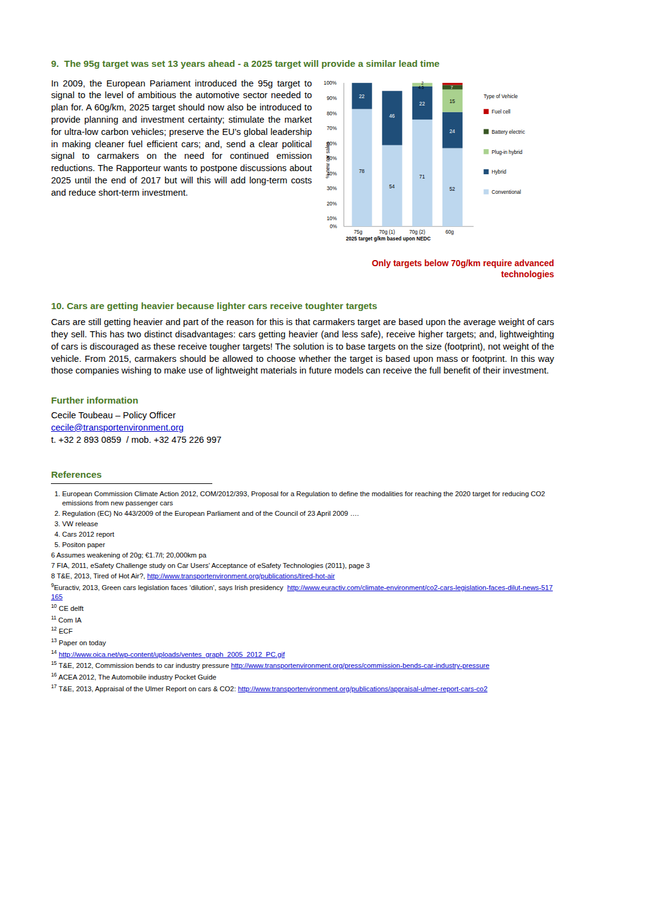9. The 95g target was set 13 years ahead - a 2025 target will provide a similar lead time
Only targets below 70g/km require advanced technologies
In 2009, the European Pariament introduced the 95g target to signal to the level of ambitious the automotive sector needed to plan for. A 60g/km, 2025 target should now also be introduced to provide planning and investment certainty; stimulate the market for ultra-low carbon vehicles; preserve the EU’s global leadership in making cleaner fuel efficient cars; and, send a clear political signal to carmakers on the need for continued emission reductions. The Rapporteur wants to postpone discussions about 2025 until the end of 2017 but will this will add long-term costs and reduce short-term investment.
10. Cars are getting heavier because lighter cars receive toughter targets
Cars are still getting heavier and part of the reason for this is that carmakers target are based upon the average weight of cars they sell. This has two distinct disadvantages: cars getting heavier (and less safe), receive higher targets; and, lightweighting of cars is discouraged as these receive tougher targets! The solution is to base targets on the size (footprint), not weight of the vehicle. From 2015, carmakers should be allowed to choose whether the target is based upon mass or footprint. In this way those companies wishing to make use of lightweight materials in future models can receive the full benefit of their investment.
Further information
Cecile Toubeau – Policy Officer
cecile@transportenvironment.org
t. +32 2 893 0859 / mob. +32 475 226 997
References
European Commission Climate Action 2012, COM/2012/393, Proposal for a Regulation to define the modalities for reaching the 2020 target for reducing CO2 emissions from new passenger cars
Regulation (EC) No 443/2009 of the European Parliament and of the Council of 23 April 2009 ….
VW release
Cars 2012 report
Positon paper
6 Assumes weakening of 20g; €1.7/l; 20,000km pa
7 FIA, 2011, eSafety Challenge study on Car Users’ Acceptance of eSafety Technologies (2011), page 3
8 T&E, 2013, Tired of Hot Air?, http://www.transportenvironment.org/publications/tired-hot-air
9Euractiv, 2013, Green cars legislation faces ‘dilution’, says Irish presidency http://www.euractiv.com/climate-environment/co2-cars-legislation-faces-dilut-news-517165
10 CE delft
11 Com IA
12 ECF
13 Paper on today
14 http://www.oica.net/wp-content/uploads/ventes_graph_2005_2012_PC.gif
15 T&E, 2012, Commission bends to car industry pressure http://www.transportenvironment.org/press/commission-bends-car-industry-pressure
16 ACEA 2012, The Automobile industry Pocket Guide
17 T&E, 2013, Appraisal of the Ulmer Report on cars & CO2: http://www.transportenvironment.org/publications/appraisal-ulmer-report-cars-co2